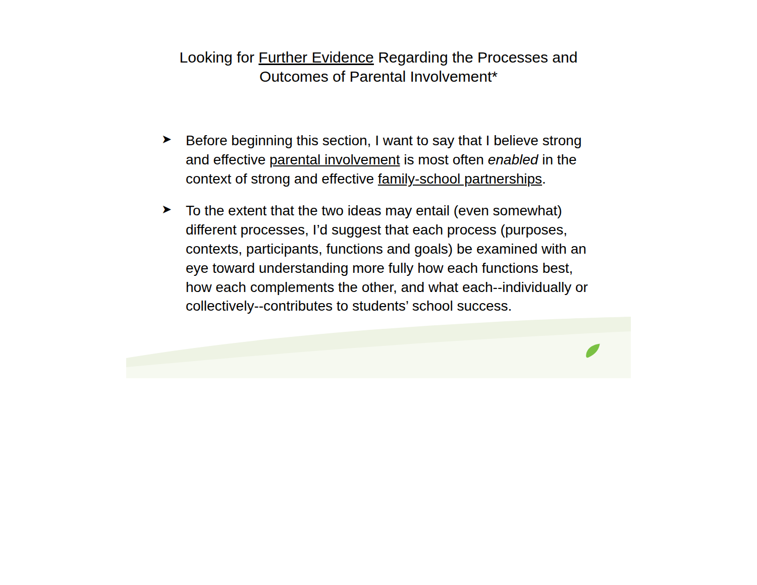Looking for Further Evidence Regarding the Processes and Outcomes of Parental Involvement*
Before beginning this section, I want to say that I believe strong and effective parental involvement is most often enabled in the context of strong and effective family-school partnerships.
To the extent that the two ideas may entail (even somewhat) different processes, I’d suggest that each process (purposes, contexts, participants, functions and goals) be examined with an eye toward understanding more fully how each functions best, how each complements the other, and what each--individually or collectively--contributes to students’ school success.